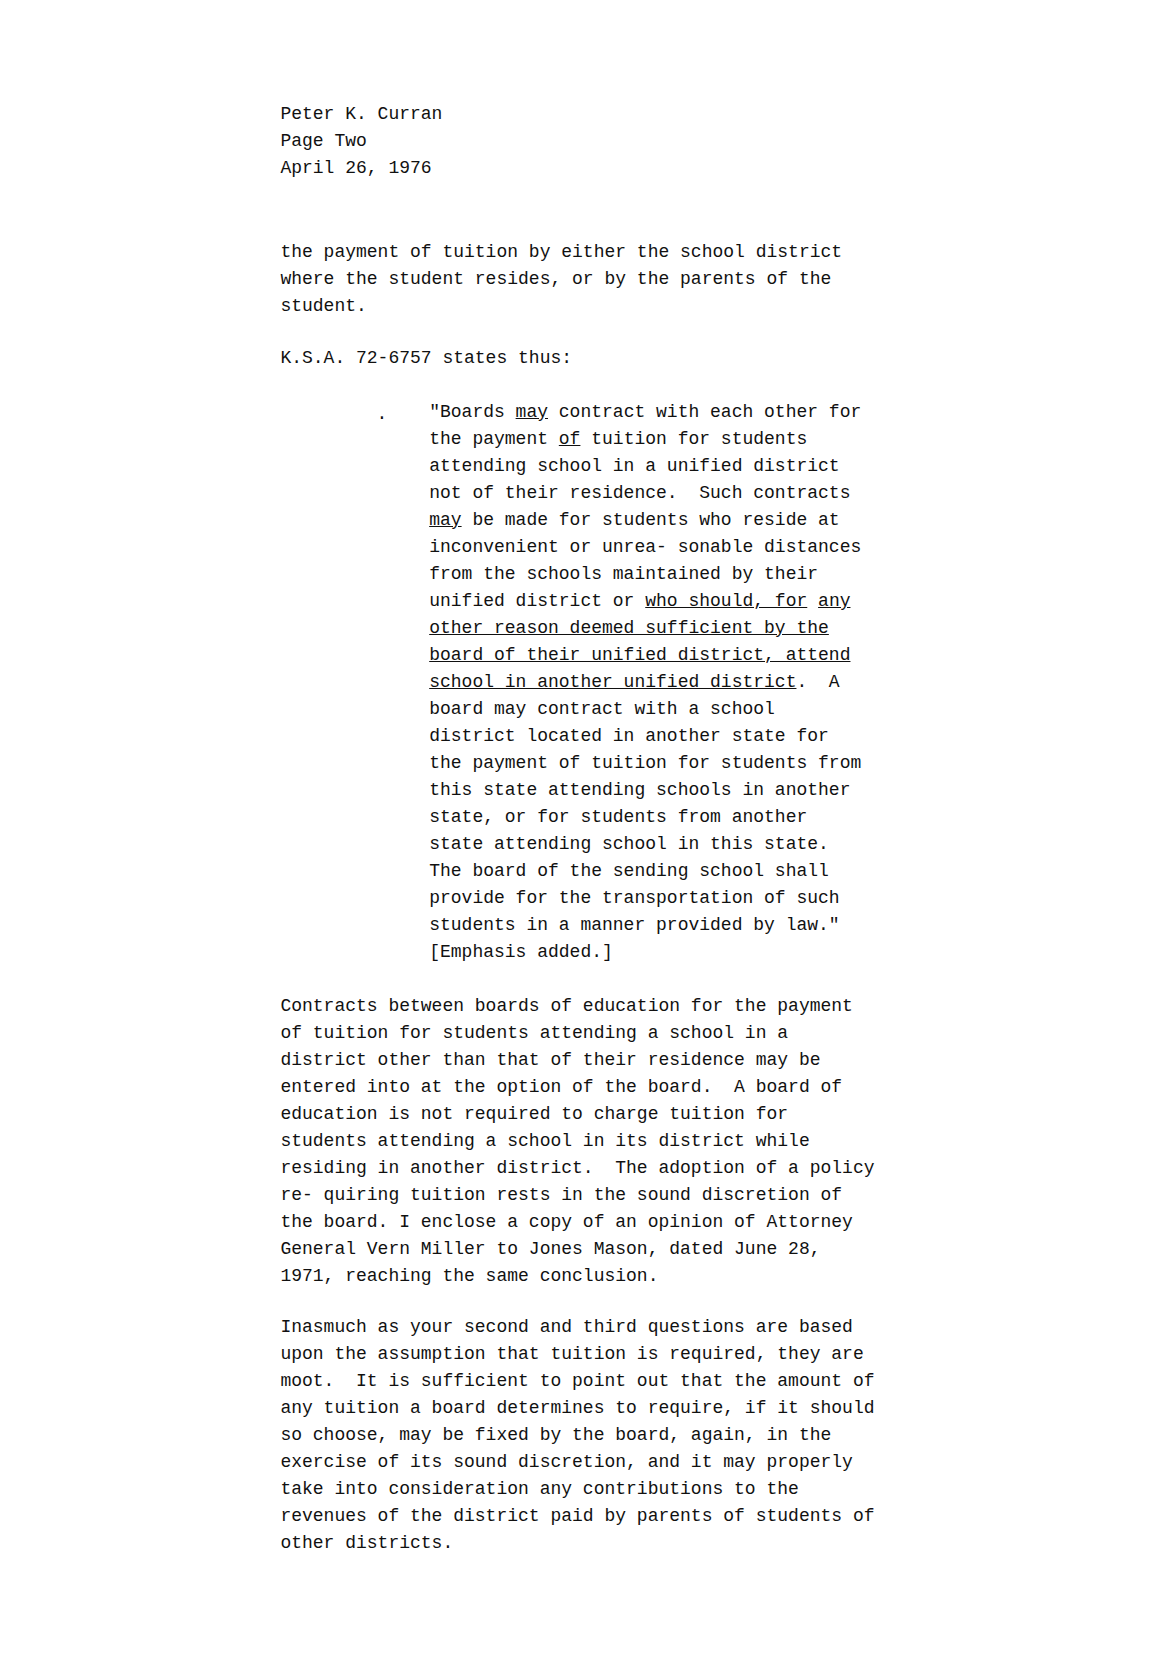Peter K. Curran
Page Two
April 26, 1976
the payment of tuition by either the school district where the student resides, or by the parents of the student.
K.S.A. 72-6757 states thus:
.
"Boards may contract with each other for the payment of tuition for students attending school in a unified district not of their residence. Such contracts may be made for students who reside at inconvenient or unrea- sonable distances from the schools maintained by their unified district or who should, for any other reason deemed sufficient by the board of their unified district, attend school in another unified district. A board may contract with a school district located in another state for the payment of tuition for students from this state attending schools in another state, or for students from another state attending school in this state. The board of the sending school shall provide for the transportation of such students in a manner provided by law."
[Emphasis added.]
Contracts between boards of education for the payment of tuition for students attending a school in a district other than that of their residence may be entered into at the option of the board. A board of education is not required to charge tuition for students attending a school in its district while residing in another district. The adoption of a policy re- quiring tuition rests in the sound discretion of the board. I enclose a copy of an opinion of Attorney General Vern Miller to Jones Mason, dated June 28, 1971, reaching the same conclusion.
Inasmuch as your second and third questions are based upon the assumption that tuition is required, they are moot. It is sufficient to point out that the amount of any tuition a board determines to require, if it should so choose, may be fixed by the board, again, in the exercise of its sound discretion, and it may properly take into consideration any contributions to the revenues of the district paid by parents of students of other districts.